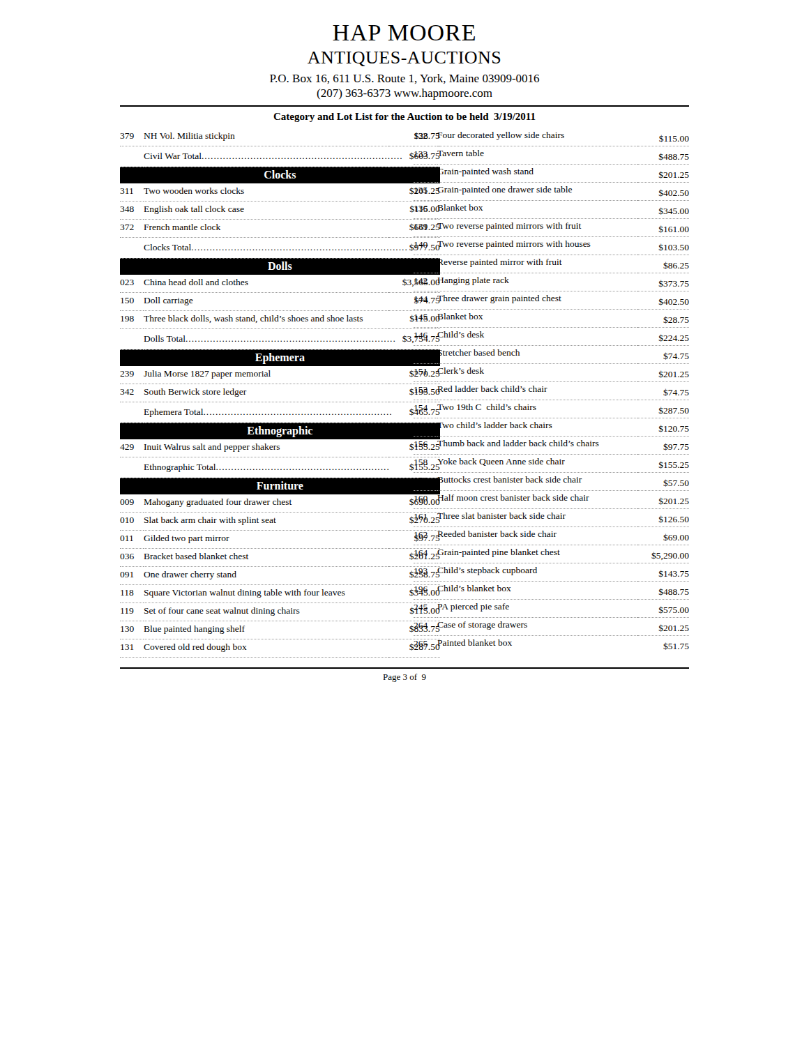HAP MOORE
ANTIQUES-AUCTIONS
P.O. Box 16, 611 U.S. Route 1, York, Maine 03909-0016
(207) 363-6373 www.hapmoore.com
Category and Lot List for the Auction to be held 3/19/2011
| 379 | NH Vol. Militia stickpin | $28.75 |
| Civil War Total .................................................................. $603.75 |
| Clocks |
| 311 | Two wooden works clocks | $201.25 |
| 348 | English oak tall clock case | $115.00 |
| 372 | French mantle clock | $661.25 |
| Clocks Total ....................................................................... $977.50 |
| Dolls |
| 023 | China head doll and clothes | $3,565.00 |
| 150 | Doll carriage | $74.75 |
| 198 | Three black dolls, wash stand, child’s shoes and shoe lasts | $115.00 |
| Dolls Total ..................................................................... $3,754.75 |
| Ephemera |
| 239 | Julia Morse 1827 paper memorial | $270.25 |
| 342 | South Berwick store ledger | $195.50 |
| Ephemera Total .............................................................. $465.75 |
| Ethnographic |
| 429 | Inuit Walrus salt and pepper shakers | $155.25 |
| Ethnographic Total ......................................................... $155.25 |
| Furniture |
| 009 | Mahogany graduated four drawer chest | $690.00 |
| 010 | Slat back arm chair with splint seat | $270.25 |
| 011 | Gilded two part mirror | $97.75 |
| 036 | Bracket based blanket chest | $201.25 |
| 091 | One drawer cherry stand | $258.75 |
| 118 | Square Victorian walnut dining table with four leaves | $345.00 |
| 119 | Set of four cane seat walnut dining chairs | $115.00 |
| 130 | Blue painted hanging shelf | $833.75 |
| 131 | Covered old red dough box | $287.50 |
| 132 | Four decorated yellow side chairs | $115.00 |
| 133 | Tavern table | $488.75 |
| 134 | Grain-painted wash stand | $201.25 |
| 135 | Grain-painted one drawer side table | $402.50 |
| 136 | Blanket box | $345.00 |
| 139 | Two reverse painted mirrors with fruit | $161.00 |
| 140 | Two reverse painted mirrors with houses | $103.50 |
| 141 | Reverse painted mirror with fruit | $86.25 |
| 142 | Hanging plate rack | $373.75 |
| 144 | Three drawer grain painted chest | $402.50 |
| 145 | Blanket box | $28.75 |
| 146 | Child’s desk | $224.25 |
| 147 | Stretcher based bench | $74.75 |
| 151 | Clerk’s desk | $201.25 |
| 153 | Red ladder back child’s chair | $74.75 |
| 154 | Two 19th C child’s chairs | $287.50 |
| 155 | Two child’s ladder back chairs | $120.75 |
| 156 | Thumb back and ladder back child’s chairs | $97.75 |
| 158 | Yoke back Queen Anne side chair | $155.25 |
| 159 | Buttocks crest banister back side chair | $57.50 |
| 160 | Half moon crest banister back side chair | $201.25 |
| 161 | Three slat banister back side chair | $126.50 |
| 162 | Reeded banister back side chair | $69.00 |
| 164 | Grain-painted pine blanket chest | $5,290.00 |
| 193 | Child’s stepback cupboard | $143.75 |
| 196 | Child’s blanket box | $488.75 |
| 245 | PA pierced pie safe | $575.00 |
| 264 | Case of storage drawers | $201.25 |
| 265 | Painted blanket box | $51.75 |
Page 3 of 9